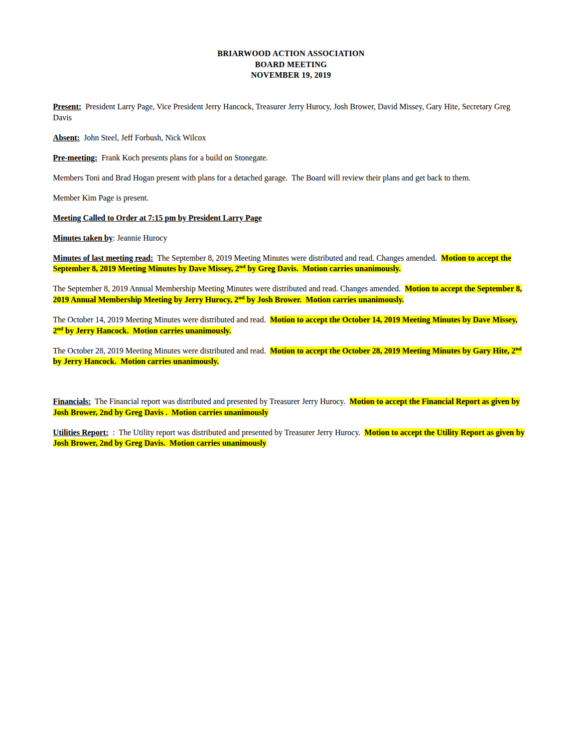BRIARWOOD ACTION ASSOCIATION
BOARD MEETING
NOVEMBER 19, 2019
Present: President Larry Page, Vice President Jerry Hancock, Treasurer Jerry Hurocy, Josh Brower, David Missey, Gary Hite, Secretary Greg Davis
Absent: John Steel, Jeff Forbush, Nick Wilcox
Pre-meeting: Frank Koch presents plans for a build on Stonegate.
Members Toni and Brad Hogan present with plans for a detached garage. The Board will review their plans and get back to them.
Member Kim Page is present.
Meeting Called to Order at 7:15 pm by President Larry Page
Minutes taken by: Jeannie Hurocy
Minutes of last meeting read: The September 8, 2019 Meeting Minutes were distributed and read. Changes amended. Motion to accept the September 8, 2019 Meeting Minutes by Dave Missey, 2nd by Greg Davis. Motion carries unanimously.
The September 8, 2019 Annual Membership Meeting Minutes were distributed and read. Changes amended. Motion to accept the September 8, 2019 Annual Membership Meeting by Jerry Hurocy, 2nd by Josh Brower. Motion carries unanimously.
The October 14, 2019 Meeting Minutes were distributed and read. Motion to accept the October 14, 2019 Meeting Minutes by Dave Missey, 2nd by Jerry Hancock. Motion carries unanimously.
The October 28, 2019 Meeting Minutes were distributed and read. Motion to accept the October 28, 2019 Meeting Minutes by Gary Hite, 2nd by Jerry Hancock. Motion carries unanimously.
Financials: The Financial report was distributed and presented by Treasurer Jerry Hurocy. Motion to accept the Financial Report as given by Josh Brower, 2nd by Greg Davis . Motion carries unanimously
Utilities Report: : The Utility report was distributed and presented by Treasurer Jerry Hurocy. Motion to accept the Utility Report as given by Josh Brower, 2nd by Greg Davis. Motion carries unanimously